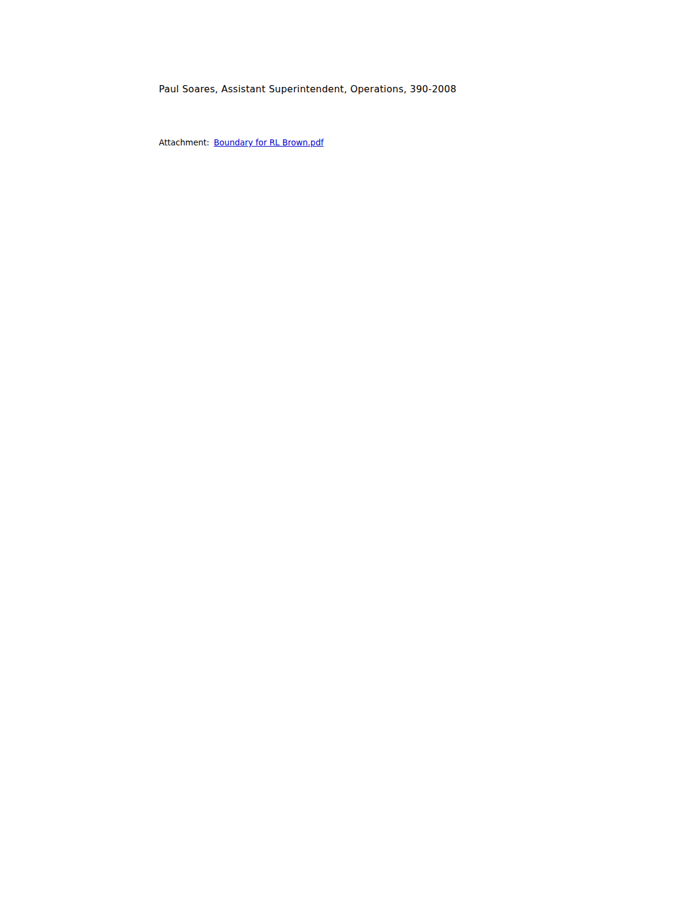Paul Soares, Assistant Superintendent, Operations, 390-2008
Attachment: Boundary for RL Brown.pdf